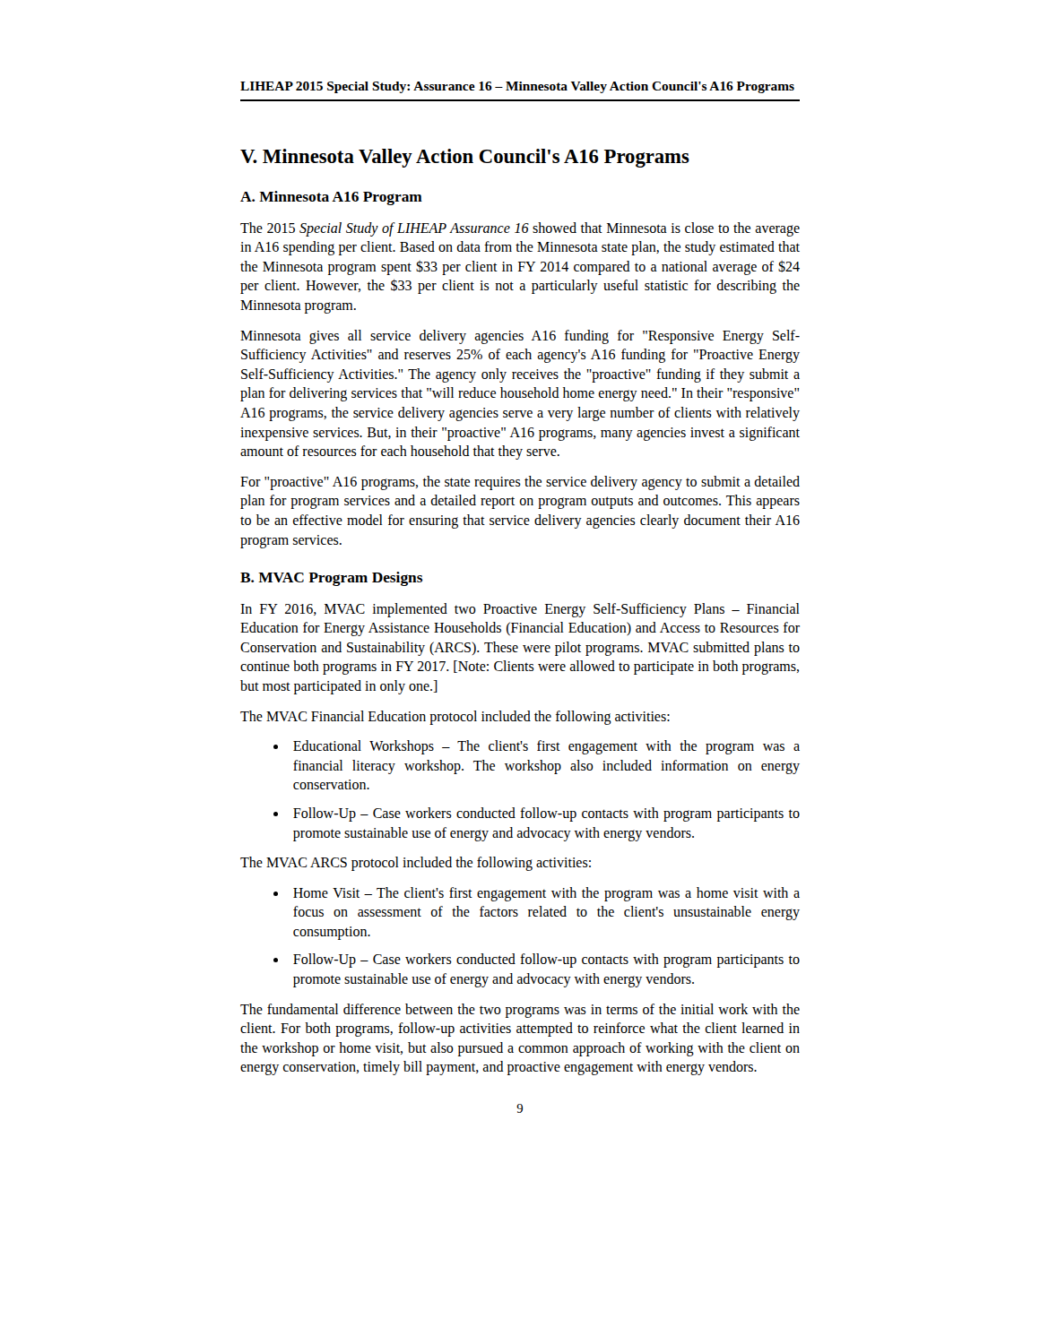LIHEAP 2015 Special Study: Assurance 16 – Minnesota Valley Action Council's A16 Programs
V. Minnesota Valley Action Council's A16 Programs
A. Minnesota A16 Program
The 2015 Special Study of LIHEAP Assurance 16 showed that Minnesota is close to the average in A16 spending per client. Based on data from the Minnesota state plan, the study estimated that the Minnesota program spent $33 per client in FY 2014 compared to a national average of $24 per client. However, the $33 per client is not a particularly useful statistic for describing the Minnesota program.
Minnesota gives all service delivery agencies A16 funding for "Responsive Energy Self-Sufficiency Activities" and reserves 25% of each agency's A16 funding for "Proactive Energy Self-Sufficiency Activities." The agency only receives the "proactive" funding if they submit a plan for delivering services that "will reduce household home energy need." In their "responsive" A16 programs, the service delivery agencies serve a very large number of clients with relatively inexpensive services. But, in their "proactive" A16 programs, many agencies invest a significant amount of resources for each household that they serve.
For "proactive" A16 programs, the state requires the service delivery agency to submit a detailed plan for program services and a detailed report on program outputs and outcomes. This appears to be an effective model for ensuring that service delivery agencies clearly document their A16 program services.
B. MVAC Program Designs
In FY 2016, MVAC implemented two Proactive Energy Self-Sufficiency Plans – Financial Education for Energy Assistance Households (Financial Education) and Access to Resources for Conservation and Sustainability (ARCS). These were pilot programs. MVAC submitted plans to continue both programs in FY 2017. [Note: Clients were allowed to participate in both programs, but most participated in only one.]
The MVAC Financial Education protocol included the following activities:
Educational Workshops – The client's first engagement with the program was a financial literacy workshop. The workshop also included information on energy conservation.
Follow-Up – Case workers conducted follow-up contacts with program participants to promote sustainable use of energy and advocacy with energy vendors.
The MVAC ARCS protocol included the following activities:
Home Visit – The client's first engagement with the program was a home visit with a focus on assessment of the factors related to the client's unsustainable energy consumption.
Follow-Up – Case workers conducted follow-up contacts with program participants to promote sustainable use of energy and advocacy with energy vendors.
The fundamental difference between the two programs was in terms of the initial work with the client. For both programs, follow-up activities attempted to reinforce what the client learned in the workshop or home visit, but also pursued a common approach of working with the client on energy conservation, timely bill payment, and proactive engagement with energy vendors.
9